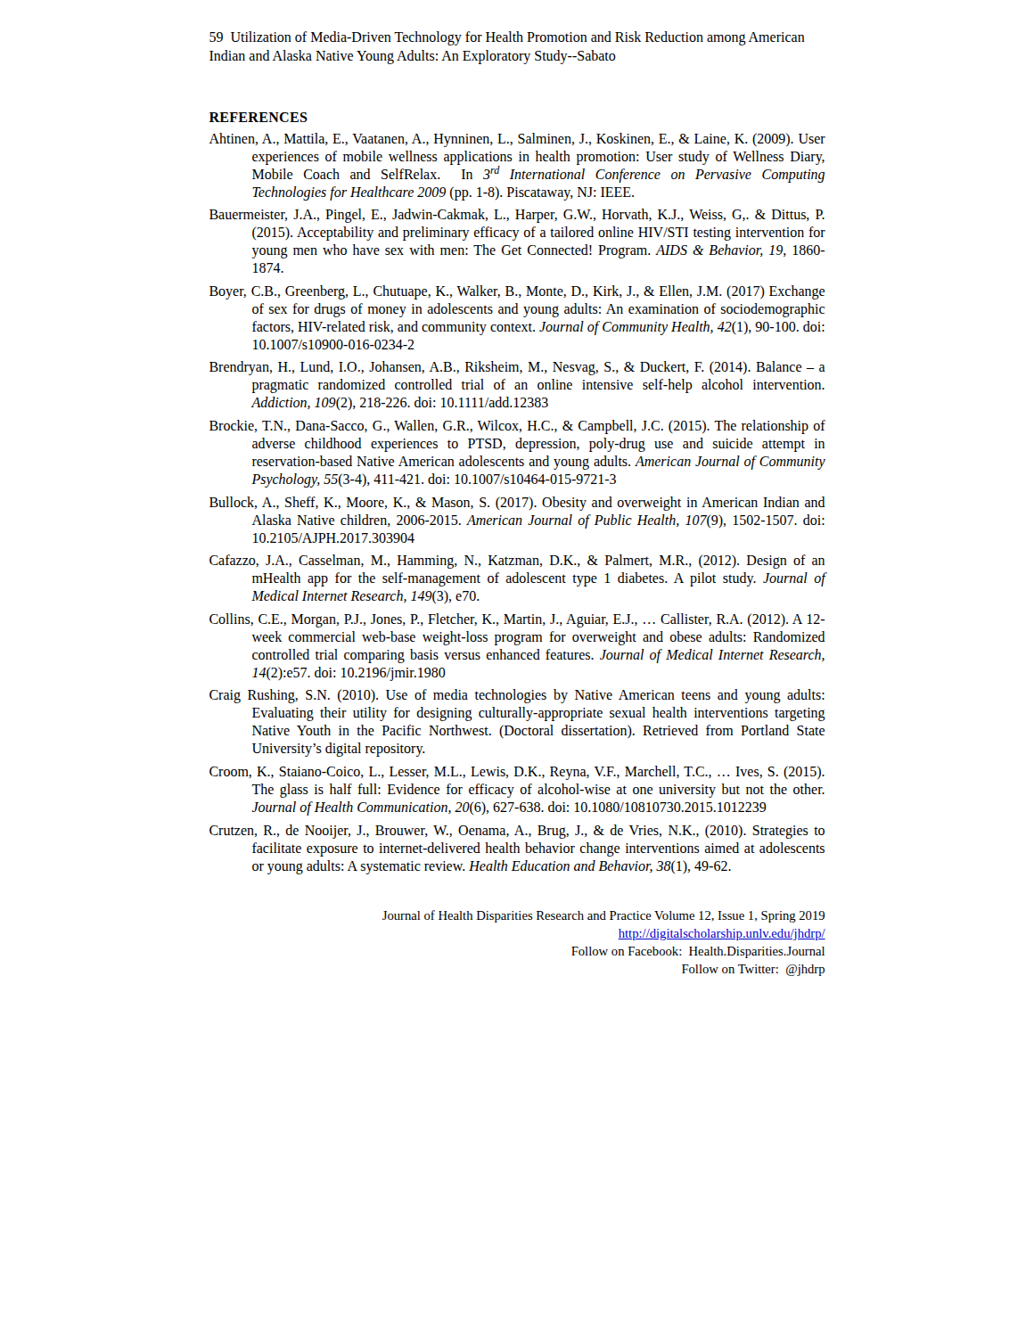59 Utilization of Media-Driven Technology for Health Promotion and Risk Reduction among American Indian and Alaska Native Young Adults: An Exploratory Study--Sabato
REFERENCES
Ahtinen, A., Mattila, E., Vaatanen, A., Hynninen, L., Salminen, J., Koskinen, E., & Laine, K. (2009). User experiences of mobile wellness applications in health promotion: User study of Wellness Diary, Mobile Coach and SelfRelax. In 3rd International Conference on Pervasive Computing Technologies for Healthcare 2009 (pp. 1-8). Piscataway, NJ: IEEE.
Bauermeister, J.A., Pingel, E., Jadwin-Cakmak, L., Harper, G.W., Horvath, K.J., Weiss, G,. & Dittus, P. (2015). Acceptability and preliminary efficacy of a tailored online HIV/STI testing intervention for young men who have sex with men: The Get Connected! Program. AIDS & Behavior, 19, 1860-1874.
Boyer, C.B., Greenberg, L., Chutuape, K., Walker, B., Monte, D., Kirk, J., & Ellen, J.M. (2017) Exchange of sex for drugs of money in adolescents and young adults: An examination of sociodemographic factors, HIV-related risk, and community context. Journal of Community Health, 42(1), 90-100. doi: 10.1007/s10900-016-0234-2
Brendryan, H., Lund, I.O., Johansen, A.B., Riksheim, M., Nesvag, S., & Duckert, F. (2014). Balance – a pragmatic randomized controlled trial of an online intensive self-help alcohol intervention. Addiction, 109(2), 218-226. doi: 10.1111/add.12383
Brockie, T.N., Dana-Sacco, G., Wallen, G.R., Wilcox, H.C., & Campbell, J.C. (2015). The relationship of adverse childhood experiences to PTSD, depression, poly-drug use and suicide attempt in reservation-based Native American adolescents and young adults. American Journal of Community Psychology, 55(3-4), 411-421. doi: 10.1007/s10464-015-9721-3
Bullock, A., Sheff, K., Moore, K., & Mason, S. (2017). Obesity and overweight in American Indian and Alaska Native children, 2006-2015. American Journal of Public Health, 107(9), 1502-1507. doi: 10.2105/AJPH.2017.303904
Cafazzo, J.A., Casselman, M., Hamming, N., Katzman, D.K., & Palmert, M.R., (2012). Design of an mHealth app for the self-management of adolescent type 1 diabetes. A pilot study. Journal of Medical Internet Research, 149(3), e70.
Collins, C.E., Morgan, P.J., Jones, P., Fletcher, K., Martin, J., Aguiar, E.J., … Callister, R.A. (2012). A 12-week commercial web-base weight-loss program for overweight and obese adults: Randomized controlled trial comparing basis versus enhanced features. Journal of Medical Internet Research, 14(2):e57. doi: 10.2196/jmir.1980
Craig Rushing, S.N. (2010). Use of media technologies by Native American teens and young adults: Evaluating their utility for designing culturally-appropriate sexual health interventions targeting Native Youth in the Pacific Northwest. (Doctoral dissertation). Retrieved from Portland State University’s digital repository.
Croom, K., Staiano-Coico, L., Lesser, M.L., Lewis, D.K., Reyna, V.F., Marchell, T.C., … Ives, S. (2015). The glass is half full: Evidence for efficacy of alcohol-wise at one university but not the other. Journal of Health Communication, 20(6), 627-638. doi: 10.1080/10810730.2015.1012239
Crutzen, R., de Nooijer, J., Brouwer, W., Oenama, A., Brug, J., & de Vries, N.K., (2010). Strategies to facilitate exposure to internet-delivered health behavior change interventions aimed at adolescents or young adults: A systematic review. Health Education and Behavior, 38(1), 49-62.
Journal of Health Disparities Research and Practice Volume 12, Issue 1, Spring 2019
http://digitalscholarship.unlv.edu/jhdrp/
Follow on Facebook: Health.Disparities.Journal
Follow on Twitter: @jhdrp